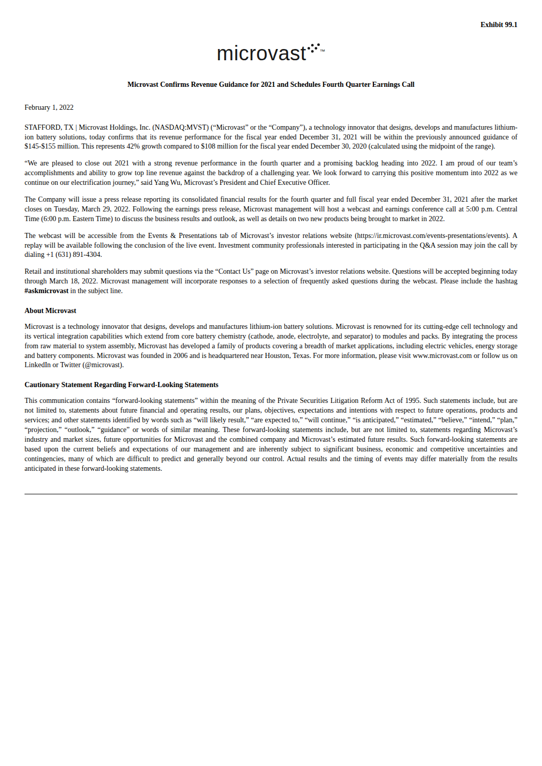Exhibit 99.1
microvast ™
Microvast Confirms Revenue Guidance for 2021 and Schedules Fourth Quarter Earnings Call
February 1, 2022
STAFFORD, TX | Microvast Holdings, Inc. (NASDAQ:MVST) (“Microvast” or the “Company”), a technology innovator that designs, develops and manufactures lithium-ion battery solutions, today confirms that its revenue performance for the fiscal year ended December 31, 2021 will be within the previously announced guidance of $145-$155 million. This represents 42% growth compared to $108 million for the fiscal year ended December 30, 2020 (calculated using the midpoint of the range).
“We are pleased to close out 2021 with a strong revenue performance in the fourth quarter and a promising backlog heading into 2022. I am proud of our team’s accomplishments and ability to grow top line revenue against the backdrop of a challenging year. We look forward to carrying this positive momentum into 2022 as we continue on our electrification journey,” said Yang Wu, Microvast’s President and Chief Executive Officer.
The Company will issue a press release reporting its consolidated financial results for the fourth quarter and full fiscal year ended December 31, 2021 after the market closes on Tuesday, March 29, 2022. Following the earnings press release, Microvast management will host a webcast and earnings conference call at 5:00 p.m. Central Time (6:00 p.m. Eastern Time) to discuss the business results and outlook, as well as details on two new products being brought to market in 2022.
The webcast will be accessible from the Events & Presentations tab of Microvast’s investor relations website (https://ir.microvast.com/events-presentations/events). A replay will be available following the conclusion of the live event. Investment community professionals interested in participating in the Q&A session may join the call by dialing +1 (631) 891-4304.
Retail and institutional shareholders may submit questions via the “Contact Us” page on Microvast’s investor relations website. Questions will be accepted beginning today through March 18, 2022. Microvast management will incorporate responses to a selection of frequently asked questions during the webcast. Please include the hashtag #askmicrovast in the subject line.
About Microvast
Microvast is a technology innovator that designs, develops and manufactures lithium-ion battery solutions. Microvast is renowned for its cutting-edge cell technology and its vertical integration capabilities which extend from core battery chemistry (cathode, anode, electrolyte, and separator) to modules and packs. By integrating the process from raw material to system assembly, Microvast has developed a family of products covering a breadth of market applications, including electric vehicles, energy storage and battery components. Microvast was founded in 2006 and is headquartered near Houston, Texas. For more information, please visit www.microvast.com or follow us on LinkedIn or Twitter (@microvast).
Cautionary Statement Regarding Forward-Looking Statements
This communication contains “forward-looking statements” within the meaning of the Private Securities Litigation Reform Act of 1995. Such statements include, but are not limited to, statements about future financial and operating results, our plans, objectives, expectations and intentions with respect to future operations, products and services; and other statements identified by words such as “will likely result,” “are expected to,” “will continue,” “is anticipated,” “estimated,” “believe,” “intend,” “plan,” “projection,” “outlook,” “guidance” or words of similar meaning. These forward-looking statements include, but are not limited to, statements regarding Microvast’s industry and market sizes, future opportunities for Microvast and the combined company and Microvast’s estimated future results. Such forward-looking statements are based upon the current beliefs and expectations of our management and are inherently subject to significant business, economic and competitive uncertainties and contingencies, many of which are difficult to predict and generally beyond our control. Actual results and the timing of events may differ materially from the results anticipated in these forward-looking statements.